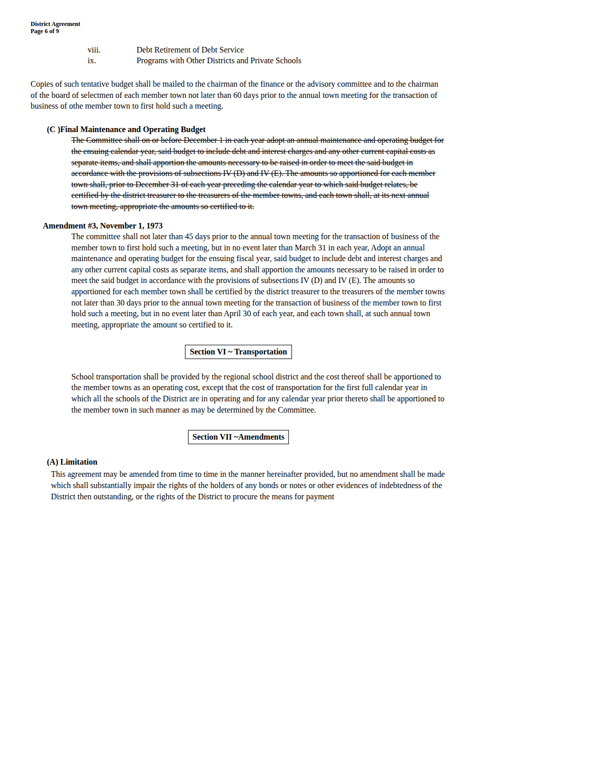District Agreement
Page 6 of 9
viii. Debt Retirement of Debt Service
ix. Programs with Other Districts and Private Schools
Copies of such tentative budget shall be mailed to the chairman of the finance or the advisory committee and to the chairman of the board of selectmen of each member town not later than 60 days prior to the annual town meeting for the transaction of business of othe member town to first hold such a meeting.
(C )Final Maintenance and Operating Budget
The Committee shall on or before December 1 in each year adopt an annual maintenance and operating budget for the ensuing calendar year, said budget to include debt and interest charges and any other current capital costs as separate items, and shall apportion the amounts necessary to be raised in order to meet the said budget in accordance with the provisions of subsections IV (D) and IV (E). The amounts so apportioned for each member town shall, prior to December 31 of each year preceding the calendar year to which said budget relates, be certified by the district treasurer to the treasurers of the member towns, and each town shall, at its next annual town meeting, appropriate the amounts so certified to it.
Amendment #3, November 1, 1973
The committee shall not later than 45 days prior to the annual town meeting for the transaction of business of the member town to first hold such a meeting, but in no event later than March 31 in each year, Adopt an annual maintenance and operating budget for the ensuing fiscal year, said budget to include debt and interest charges and any other current capital costs as separate items, and shall apportion the amounts necessary to be raised in order to meet the said budget in accordance with the provisions of subsections IV (D) and IV (E). The amounts so apportioned for each member town shall be certified by the district treasurer to the treasurers of the member towns not later than 30 days prior to the annual town meeting for the transaction of business of the member town to first hold such a meeting, but in no event later than April 30 of each year, and each town shall, at such annual town meeting, appropriate the amount so certified to it.
Section VI ~ Transportation
School transportation shall be provided by the regional school district and the cost thereof shall be apportioned to the member towns as an operating cost, except that the cost of transportation for the first full calendar year in which all the schools of the District are in operating and for any calendar year prior thereto shall be apportioned to the member town in such manner as may be determined by the Committee.
Section VII ~Amendments
(A) Limitation
This agreement may be amended from time to time in the manner hereinafter provided, but no amendment shall be made which shall substantially impair the rights of the holders of any bonds or notes or other evidences of indebtedness of the District then outstanding, or the rights of the District to procure the means for payment